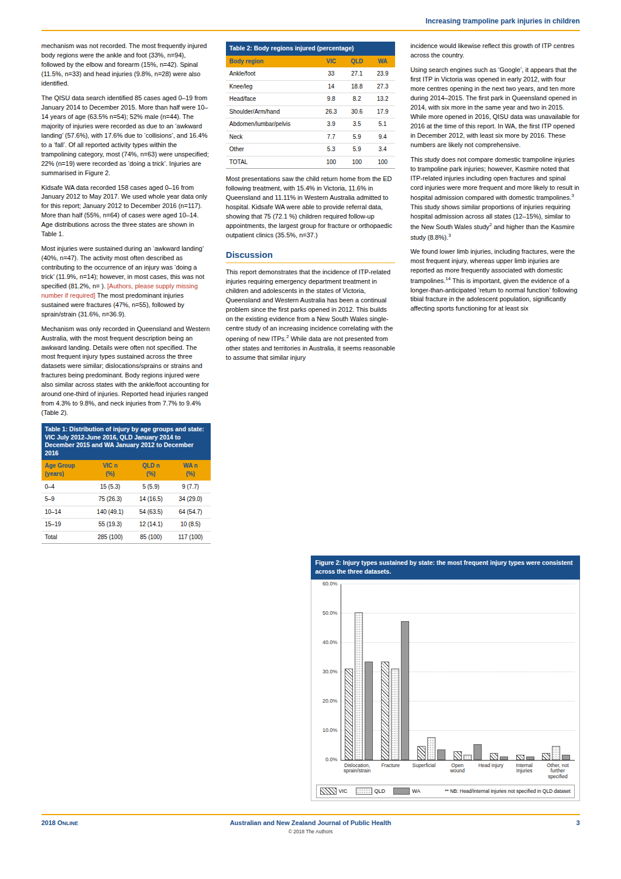Increasing trampoline park injuries in children
mechanism was not recorded. The most frequently injured body regions were the ankle and foot (33%, n=94), followed by the elbow and forearm (15%, n=42). Spinal (11.5%, n=33) and head injuries (9.8%, n=28) were also identified.
The QISU data search identified 85 cases aged 0–19 from January 2014 to December 2015. More than half were 10–14 years of age (63.5% n=54); 52% male (n=44). The majority of injuries were recorded as due to an ‘awkward landing’ (57.6%), with 17.6% due to ‘collisions’, and 16.4% to a ‘fall’. Of all reported activity types within the trampolining category, most (74%, n=63) were unspecified; 22% (n=19) were recorded as ‘doing a trick’. Injuries are summarised in Figure 2.
Kidsafe WA data recorded 158 cases aged 0–16 from January 2012 to May 2017. We used whole year data only for this report; January 2012 to December 2016 (n=117). More than half (55%, n=64) of cases were aged 10–14. Age distributions across the three states are shown in Table 1.
Most injuries were sustained during an ‘awkward landing’ (40%, n=47). The activity most often described as contributing to the occurrence of an injury was ‘doing a trick’ (11.9%, n=14); however, in most cases, this was not specified (81.2%, n= ). [Authors, please supply missing number if required] The most predominant injuries sustained were fractures (47%, n=55), followed by sprain/strain (31.6%, n=36.9).
Mechanism was only recorded in Queensland and Western Australia, with the most frequent description being an awkward landing. Details were often not specified. The most frequent injury types sustained across the three datasets were similar; dislocations/sprains or strains and fractures being predominant. Body regions injured were also similar across states with the ankle/foot accounting for around one-third of injuries. Reported head injuries ranged from 4.3% to 9.8%, and neck injuries from 7.7% to 9.4% (Table 2).
Table 1: Distribution of injury by age groups and state: VIC July 2012-June 2016, QLD January 2014 to December 2015 and WA January 2012 to December 2016
| Age Group (years) | VIC n (%) | QLD n (%) | WA n (%) |
| --- | --- | --- | --- |
| 0–4 | 15 (5.3) | 5 (5.9) | 9 (7.7) |
| 5–9 | 75 (26.3) | 14 (16.5) | 34 (29.0) |
| 10–14 | 140 (49.1) | 54 (63.5) | 64 (54.7) |
| 15–19 | 55 (19.3) | 12 (14.1) | 10 (8.5) |
| Total | 285 (100) | 85 (100) | 117 (100) |
Table 2: Body regions injured (percentage)
| Body region | VIC | QLD | WA |
| --- | --- | --- | --- |
| Ankle/foot | 33 | 27.1 | 23.9 |
| Knee/leg | 14 | 18.8 | 27.3 |
| Head/face | 9.8 | 8.2 | 13.2 |
| Shoulder/Arm/hand | 26.3 | 30.6 | 17.9 |
| Abdomen/lumbar/pelvis | 3.9 | 3.5 | 5.1 |
| Neck | 7.7 | 5.9 | 9.4 |
| Other | 5.3 | 5.9 | 3.4 |
| TOTAL | 100 | 100 | 100 |
Most presentations saw the child return home from the ED following treatment, with 15.4% in Victoria, 11.6% in Queensland and 11.11% in Western Australia admitted to hospital. Kidsafe WA were able to provide referral data, showing that 75 (72.1 %) children required follow-up appointments, the largest group for fracture or orthopaedic outpatient clinics (35.5%, n=37.)
Discussion
This report demonstrates that the incidence of ITP-related injuries requiring emergency department treatment in children and adolescents in the states of Victoria, Queensland and Western Australia has been a continual problem since the first parks opened in 2012. This builds on the existing evidence from a New South Wales single-centre study of an increasing incidence correlating with the opening of new ITPs.2 While data are not presented from other states and territories in Australia, it seems reasonable to assume that similar injury
incidence would likewise reflect this growth of ITP centres across the country.
Using search engines such as ‘Google’, it appears that the first ITP in Victoria was opened in early 2012, with four more centres opening in the next two years, and ten more during 2014–2015. The first park in Queensland opened in 2014, with six more in the same year and two in 2015. While more opened in 2016, QISU data was unavailable for 2016 at the time of this report. In WA, the first ITP opened in December 2012, with least six more by 2016. These numbers are likely not comprehensive.
This study does not compare domestic trampoline injuries to trampoline park injuries; however, Kasmire noted that ITP-related injuries including open fractures and spinal cord injuries were more frequent and more likely to result in hospital admission compared with domestic trampolines.3 This study shows similar proportions of injuries requiring hospital admission across all states (12–15%), similar to the New South Wales study2 and higher than the Kasmire study (8.8%).3
We found lower limb injuries, including fractures, were the most frequent injury, whereas upper limb injuries are reported as more frequently associated with domestic trampolines.14 This is important, given the evidence of a longer-than-anticipated ‘return to normal function’ following tibial fracture in the adolescent population, significantly affecting sports functioning for at least six
Figure 2: Injury types sustained by state: the most frequent injury types were consistent across the three datasets.
60.0%
50.0%
40.0%
30.0%
20.0%
10.0%
0.0%
Dislocation,
sprain/strain
Fracture
Superficial
Open wound
Head injury
Internal
Injuries
Other, not
further
specified
VIC QLD WA ** NB: Head/internal injuries not specified in QLD dataset
2018 ONLINE
Australian and New Zealand Journal of Public Health © 2018 The Authors
3